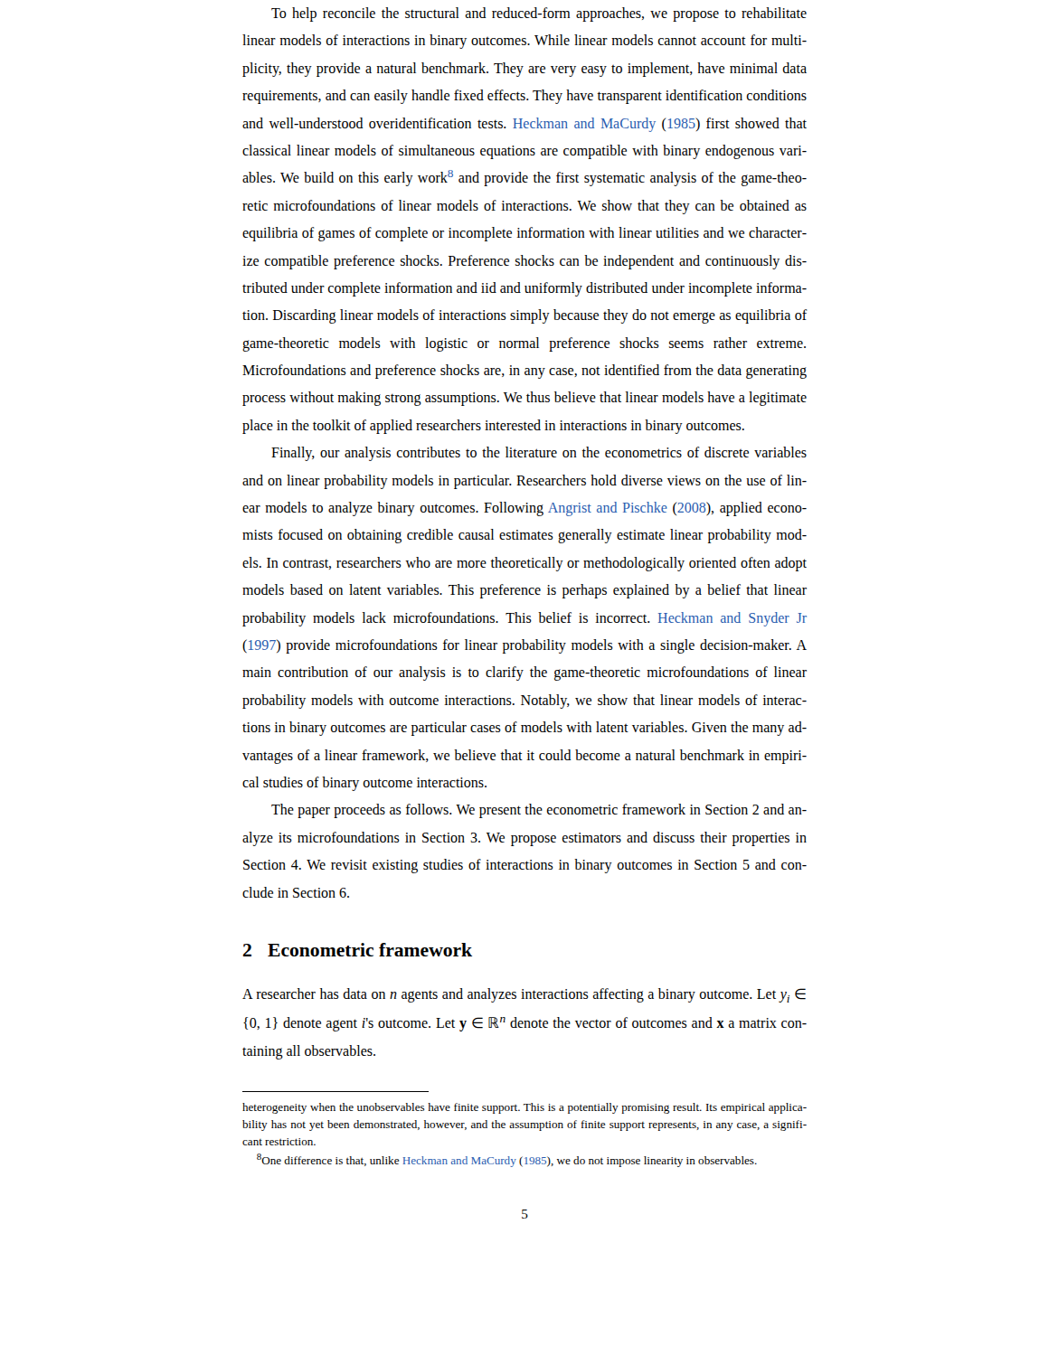To help reconcile the structural and reduced-form approaches, we propose to rehabilitate linear models of interactions in binary outcomes. While linear models cannot account for multiplicity, they provide a natural benchmark. They are very easy to implement, have minimal data requirements, and can easily handle fixed effects. They have transparent identification conditions and well-understood overidentification tests. Heckman and MaCurdy (1985) first showed that classical linear models of simultaneous equations are compatible with binary endogenous variables. We build on this early work8 and provide the first systematic analysis of the game-theoretic microfoundations of linear models of interactions. We show that they can be obtained as equilibria of games of complete or incomplete information with linear utilities and we characterize compatible preference shocks. Preference shocks can be independent and continuously distributed under complete information and iid and uniformly distributed under incomplete information. Discarding linear models of interactions simply because they do not emerge as equilibria of game-theoretic models with logistic or normal preference shocks seems rather extreme. Microfoundations and preference shocks are, in any case, not identified from the data generating process without making strong assumptions. We thus believe that linear models have a legitimate place in the toolkit of applied researchers interested in interactions in binary outcomes.
Finally, our analysis contributes to the literature on the econometrics of discrete variables and on linear probability models in particular. Researchers hold diverse views on the use of linear models to analyze binary outcomes. Following Angrist and Pischke (2008), applied economists focused on obtaining credible causal estimates generally estimate linear probability models. In contrast, researchers who are more theoretically or methodologically oriented often adopt models based on latent variables. This preference is perhaps explained by a belief that linear probability models lack microfoundations. This belief is incorrect. Heckman and Snyder Jr (1997) provide microfoundations for linear probability models with a single decision-maker. A main contribution of our analysis is to clarify the game-theoretic microfoundations of linear probability models with outcome interactions. Notably, we show that linear models of interactions in binary outcomes are particular cases of models with latent variables. Given the many advantages of a linear framework, we believe that it could become a natural benchmark in empirical studies of binary outcome interactions.
The paper proceeds as follows. We present the econometric framework in Section 2 and analyze its microfoundations in Section 3. We propose estimators and discuss their properties in Section 4. We revisit existing studies of interactions in binary outcomes in Section 5 and conclude in Section 6.
2 Econometric framework
A researcher has data on n agents and analyzes interactions affecting a binary outcome. Let yi ∈ {0, 1} denote agent i's outcome. Let y ∈ ℝn denote the vector of outcomes and x a matrix containing all observables.
heterogeneity when the unobservables have finite support. This is a potentially promising result. Its empirical applicability has not yet been demonstrated, however, and the assumption of finite support represents, in any case, a significant restriction.
8One difference is that, unlike Heckman and MaCurdy (1985), we do not impose linearity in observables.
5